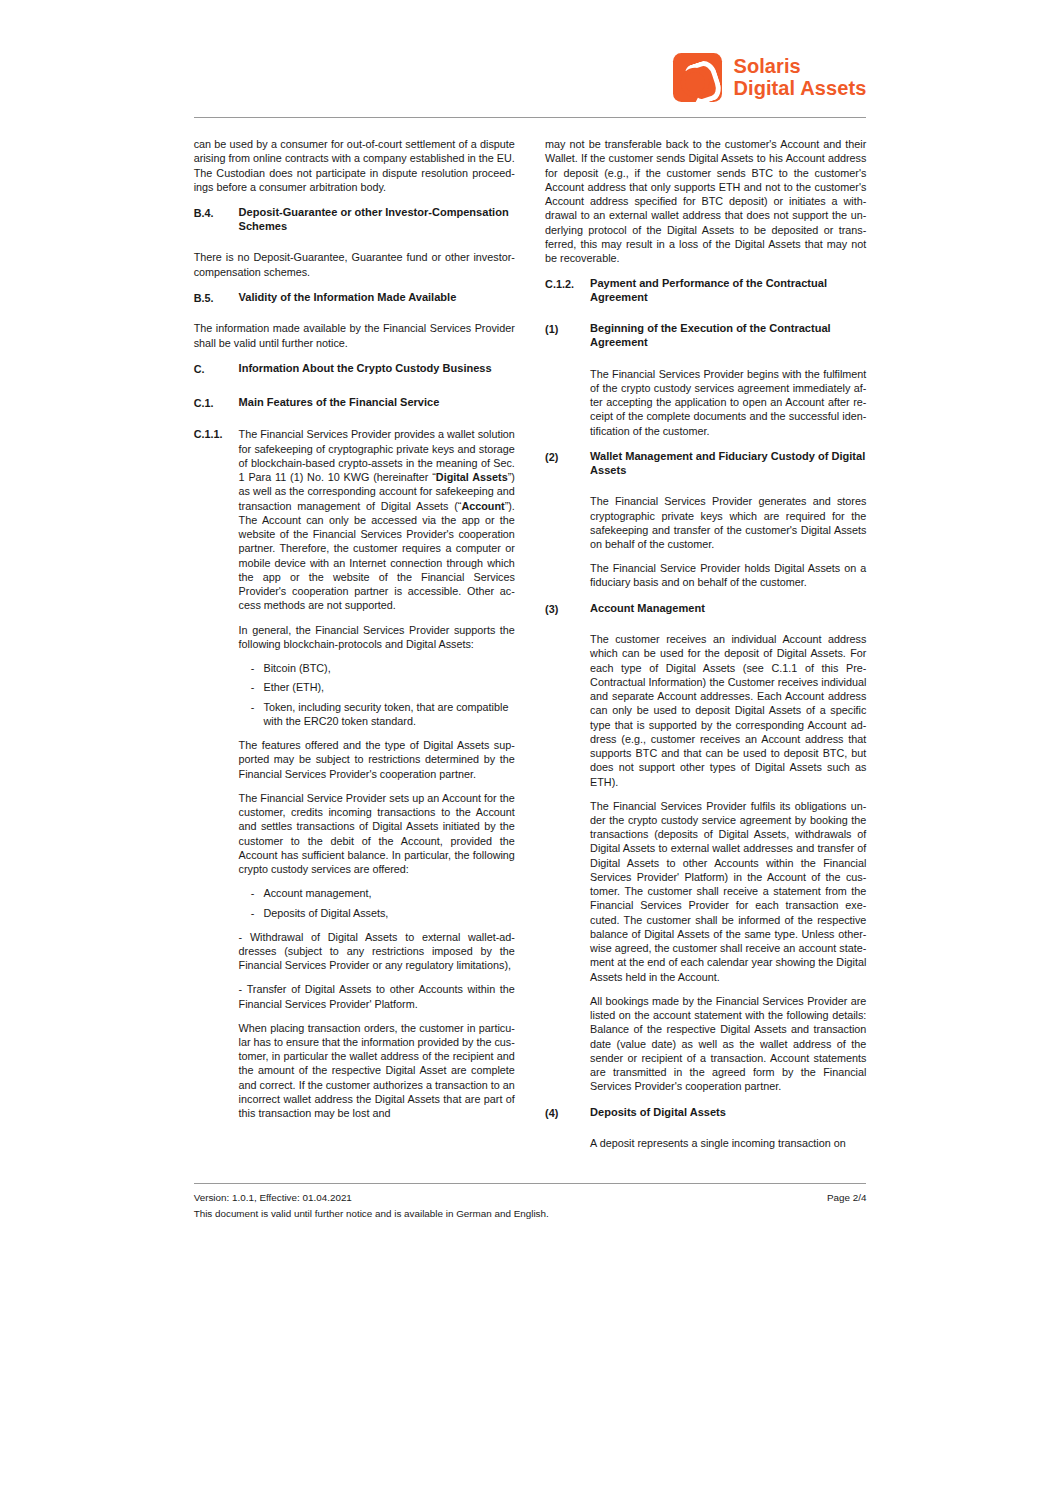Solaris Digital Assets
can be used by a consumer for out-of-court settlement of a dispute arising from online contracts with a company established in the EU. The Custodian does not participate in dispute resolution proceedings before a consumer arbitration body.
B.4.
Deposit-Guarantee or other Investor-Compensation Schemes
There is no Deposit-Guarantee, Guarantee fund or other investor-compensation schemes.
B.5.
Validity of the Information Made Available
The information made available by the Financial Services Provider shall be valid until further notice.
C.
Information About the Crypto Custody Business
C.1.
Main Features of the Financial Service
C.1.1.
The Financial Services Provider provides a wallet solution for safekeeping of cryptographic private keys and storage of blockchain-based crypto-assets in the meaning of Sec. 1 Para 11 (1) No. 10 KWG (hereinafter “Digital Assets”) as well as the corresponding account for safekeeping and transaction management of Digital Assets (“Account”). The Account can only be accessed via the app or the website of the Financial Services Provider's cooperation partner. Therefore, the customer requires a computer or mobile device with an Internet connection through which the app or the website of the Financial Services Provider's cooperation partner is accessible. Other access methods are not supported.
In general, the Financial Services Provider supports the following blockchain-protocols and Digital Assets:
Bitcoin (BTC),
Ether (ETH),
Token, including security token, that are compatible with the ERC20 token standard.
The features offered and the type of Digital Assets supported may be subject to restrictions determined by the Financial Services Provider's cooperation partner.
The Financial Service Provider sets up an Account for the customer, credits incoming transactions to the Account and settles transactions of Digital Assets initiated by the customer to the debit of the Account, provided the Account has sufficient balance. In particular, the following crypto custody services are offered:
Account management,
Deposits of Digital Assets,
- Withdrawal of Digital Assets to external wallet-addresses (subject to any restrictions imposed by the Financial Services Provider or any regulatory limitations),
- Transfer of Digital Assets to other Accounts within the Financial Services Provider' Platform.
When placing transaction orders, the customer in particular has to ensure that the information provided by the customer, in particular the wallet address of the recipient and the amount of the respective Digital Asset are complete and correct. If the customer authorizes a transaction to an incorrect wallet address the Digital Assets that are part of this transaction may be lost and
may not be transferable back to the customer's Account and their Wallet. If the customer sends Digital Assets to his Account address for deposit (e.g., if the customer sends BTC to the customer's Account address that only supports ETH and not to the customer's Account address specified for BTC deposit) or initiates a withdrawal to an external wallet address that does not support the underlying protocol of the Digital Assets to be deposited or transferred, this may result in a loss of the Digital Assets that may not be recoverable.
C.1.2.
Payment and Performance of the Contractual Agreement
(1)
Beginning of the Execution of the Contractual Agreement
The Financial Services Provider begins with the fulfilment of the crypto custody services agreement immediately after accepting the application to open an Account after receipt of the complete documents and the successful identification of the customer.
(2)
Wallet Management and Fiduciary Custody of Digital Assets
The Financial Services Provider generates and stores cryptographic private keys which are required for the safekeeping and transfer of the customer's Digital Assets on behalf of the customer.
The Financial Service Provider holds Digital Assets on a fiduciary basis and on behalf of the customer.
(3)
Account Management
The customer receives an individual Account address which can be used for the deposit of Digital Assets. For each type of Digital Assets (see C.1.1 of this Pre-Contractual Information) the Customer receives individual and separate Account addresses. Each Account address can only be used to deposit Digital Assets of a specific type that is supported by the corresponding Account address (e.g., customer receives an Account address that supports BTC and that can be used to deposit BTC, but does not support other types of Digital Assets such as ETH).
The Financial Services Provider fulfils its obligations under the crypto custody service agreement by booking the transactions (deposits of Digital Assets, withdrawals of Digital Assets to external wallet addresses and transfer of Digital Assets to other Accounts within the Financial Services Provider' Platform) in the Account of the customer. The customer shall receive a statement from the Financial Services Provider for each transaction executed. The customer shall be informed of the respective balance of Digital Assets of the same type. Unless otherwise agreed, the customer shall receive an account statement at the end of each calendar year showing the Digital Assets held in the Account.
All bookings made by the Financial Services Provider are listed on the account statement with the following details: Balance of the respective Digital Assets and transaction date (value date) as well as the wallet address of the sender or recipient of a transaction. Account statements are transmitted in the agreed form by the Financial Services Provider's cooperation partner.
(4)
Deposits of Digital Assets
A deposit represents a single incoming transaction on
Version: 1.0.1, Effective: 01.04.2021
Page 2/4
This document is valid until further notice and is available in German and English.